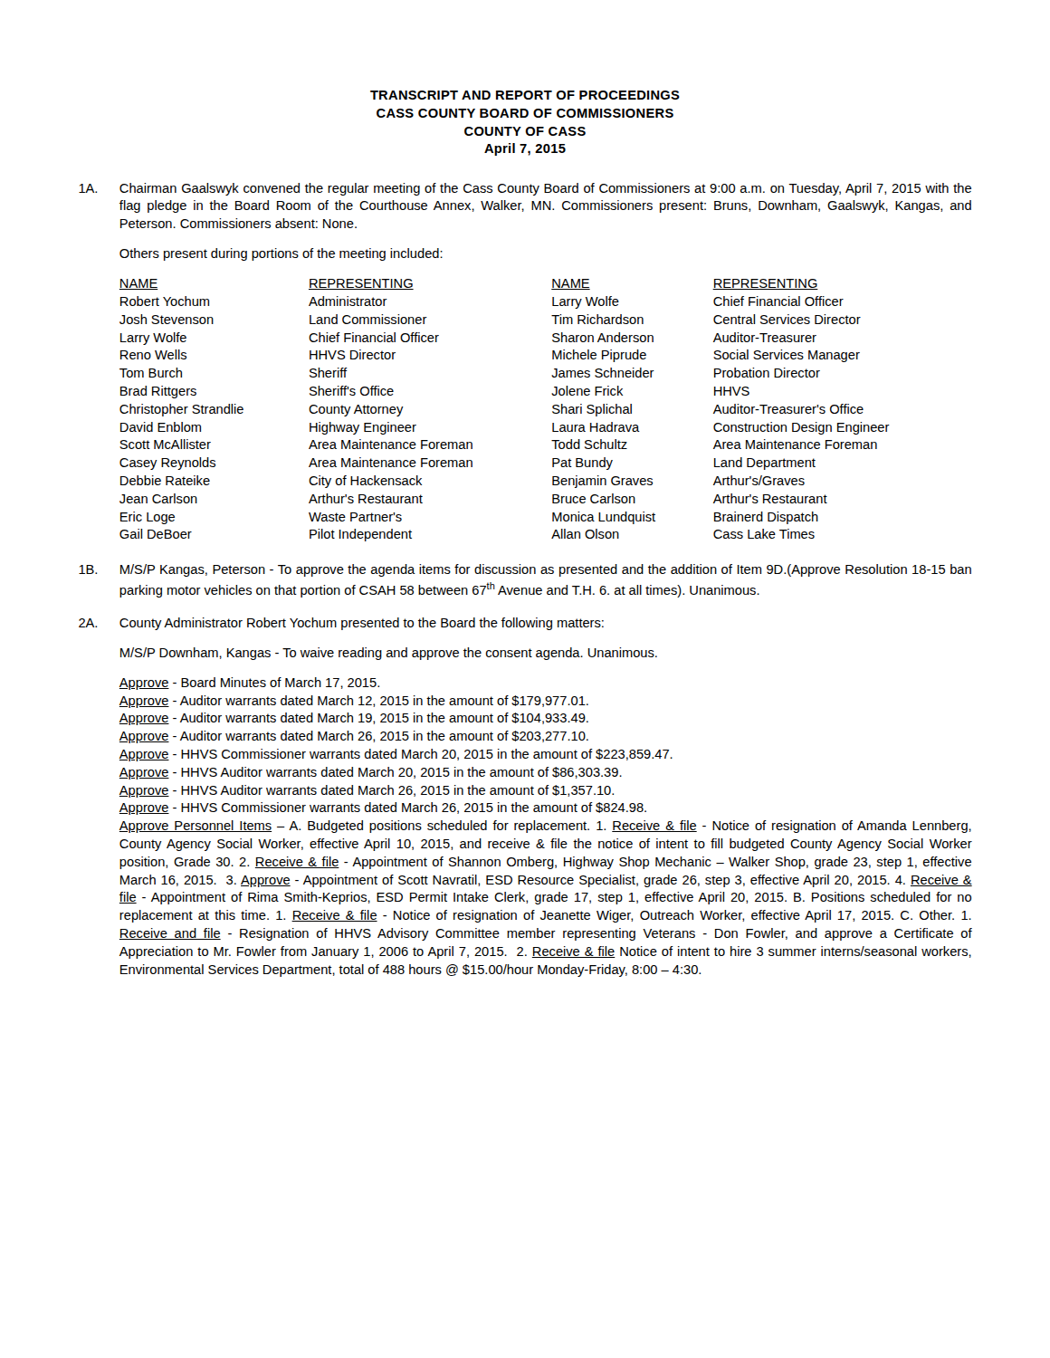TRANSCRIPT AND REPORT OF PROCEEDINGS
CASS COUNTY BOARD OF COMMISSIONERS
COUNTY OF CASS
April 7, 2015
1A.
Chairman Gaalswyk convened the regular meeting of the Cass County Board of Commissioners at 9:00 a.m. on Tuesday, April 7, 2015 with the flag pledge in the Board Room of the Courthouse Annex, Walker, MN. Commissioners present: Bruns, Downham, Gaalswyk, Kangas, and Peterson. Commissioners absent: None.
Others present during portions of the meeting included:
| NAME | REPRESENTING | NAME | REPRESENTING |
| --- | --- | --- | --- |
| Robert Yochum | Administrator | Larry Wolfe | Chief Financial Officer |
| Josh Stevenson | Land Commissioner | Tim Richardson | Central Services Director |
| Larry Wolfe | Chief Financial Officer | Sharon Anderson | Auditor-Treasurer |
| Reno Wells | HHVS Director | Michele Piprude | Social Services Manager |
| Tom Burch | Sheriff | James Schneider | Probation Director |
| Brad Rittgers | Sheriff's Office | Jolene Frick | HHVS |
| Christopher Strandlie | County Attorney | Shari Splichal | Auditor-Treasurer's Office |
| David Enblom | Highway Engineer | Laura Hadrava | Construction Design Engineer |
| Scott McAllister | Area Maintenance Foreman | Todd Schultz | Area Maintenance Foreman |
| Casey Reynolds | Area Maintenance Foreman | Pat Bundy | Land Department |
| Debbie Rateike | City of Hackensack | Benjamin Graves | Arthur's/Graves |
| Jean Carlson | Arthur's Restaurant | Bruce Carlson | Arthur's Restaurant |
| Eric Loge | Waste Partner's | Monica Lundquist | Brainerd Dispatch |
| Gail DeBoer | Pilot Independent | Allan Olson | Cass Lake Times |
1B.
M/S/P Kangas, Peterson - To approve the agenda items for discussion as presented and the addition of Item 9D.(Approve Resolution 18-15 ban parking motor vehicles on that portion of CSAH 58 between 67th Avenue and T.H. 6. at all times). Unanimous.
2A.
County Administrator Robert Yochum presented to the Board the following matters:
M/S/P Downham, Kangas - To waive reading and approve the consent agenda. Unanimous.
Approve - Board Minutes of March 17, 2015.
Approve - Auditor warrants dated March 12, 2015 in the amount of $179,977.01.
Approve - Auditor warrants dated March 19, 2015 in the amount of $104,933.49.
Approve - Auditor warrants dated March 26, 2015 in the amount of $203,277.10.
Approve - HHVS Commissioner warrants dated March 20, 2015 in the amount of $223,859.47.
Approve - HHVS Auditor warrants dated March 20, 2015 in the amount of $86,303.39.
Approve - HHVS Auditor warrants dated March 26, 2015 in the amount of $1,357.10.
Approve - HHVS Commissioner warrants dated March 26, 2015 in the amount of $824.98.
Approve Personnel Items – A. Budgeted positions scheduled for replacement. 1. Receive & file - Notice of resignation of Amanda Lennberg, County Agency Social Worker, effective April 10, 2015, and receive & file the notice of intent to fill budgeted County Agency Social Worker position, Grade 30. 2. Receive & file - Appointment of Shannon Omberg, Highway Shop Mechanic – Walker Shop, grade 23, step 1, effective March 16, 2015. 3. Approve - Appointment of Scott Navratil, ESD Resource Specialist, grade 26, step 3, effective April 20, 2015. 4. Receive & file - Appointment of Rima Smith-Keprios, ESD Permit Intake Clerk, grade 17, step 1, effective April 20, 2015. B. Positions scheduled for no replacement at this time. 1. Receive & file - Notice of resignation of Jeanette Wiger, Outreach Worker, effective April 17, 2015. C. Other. 1. Receive and file - Resignation of HHVS Advisory Committee member representing Veterans - Don Fowler, and approve a Certificate of Appreciation to Mr. Fowler from January 1, 2006 to April 7, 2015. 2. Receive & file Notice of intent to hire 3 summer interns/seasonal workers, Environmental Services Department, total of 488 hours @ $15.00/hour Monday-Friday, 8:00 – 4:30.